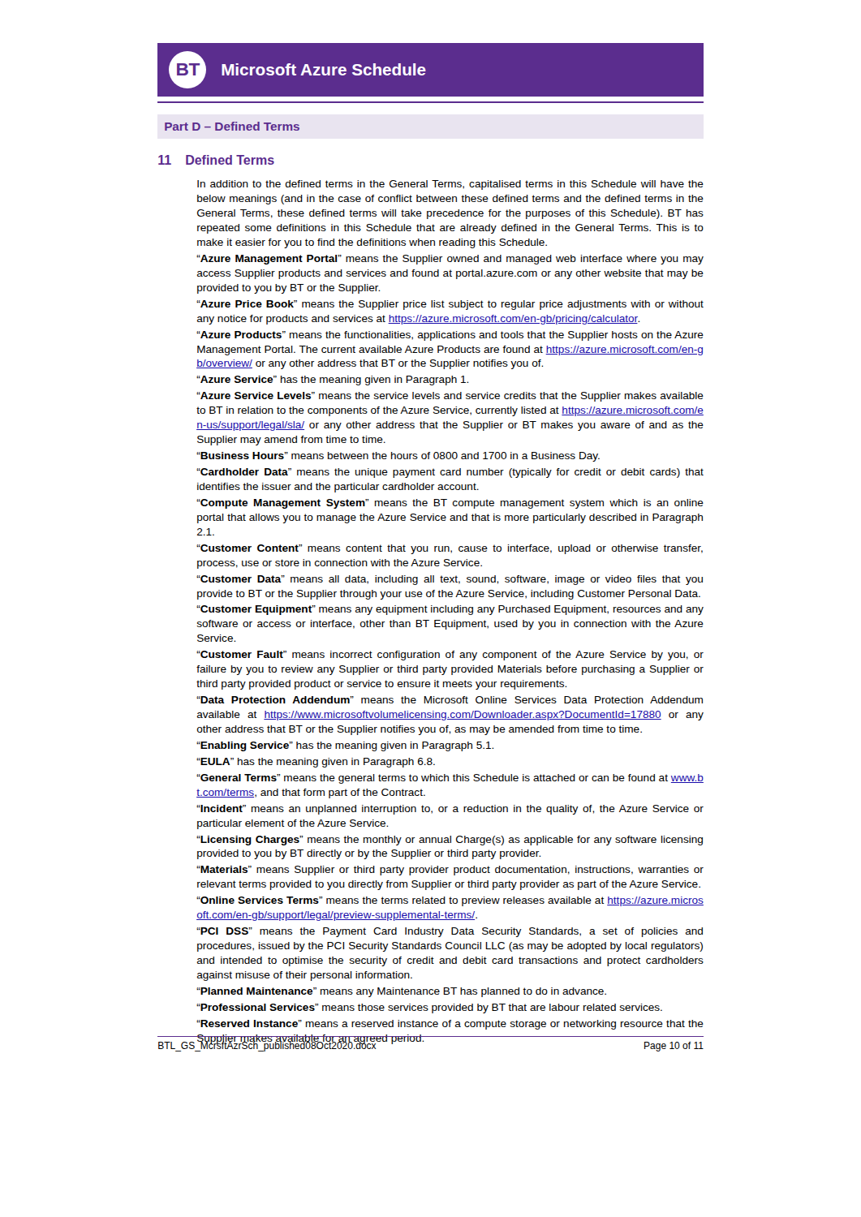BT
Microsoft Azure Schedule
Part D – Defined Terms
11
Defined Terms
In addition to the defined terms in the General Terms, capitalised terms in this Schedule will have the below meanings (and in the case of conflict between these defined terms and the defined terms in the General Terms, these defined terms will take precedence for the purposes of this Schedule). BT has repeated some definitions in this Schedule that are already defined in the General Terms. This is to make it easier for you to find the definitions when reading this Schedule.
“Azure Management Portal” means the Supplier owned and managed web interface where you may access Supplier products and services and found at portal.azure.com or any other website that may be provided to you by BT or the Supplier.
“Azure Price Book” means the Supplier price list subject to regular price adjustments with or without any notice for products and services at https://azure.microsoft.com/en-gb/pricing/calculator.
“Azure Products” means the functionalities, applications and tools that the Supplier hosts on the Azure Management Portal. The current available Azure Products are found at https://azure.microsoft.com/en-gb/overview/ or any other address that BT or the Supplier notifies you of.
“Azure Service” has the meaning given in Paragraph 1.
“Azure Service Levels” means the service levels and service credits that the Supplier makes available to BT in relation to the components of the Azure Service, currently listed at https://azure.microsoft.com/en-us/support/legal/sla/ or any other address that the Supplier or BT makes you aware of and as the Supplier may amend from time to time.
“Business Hours” means between the hours of 0800 and 1700 in a Business Day.
“Cardholder Data” means the unique payment card number (typically for credit or debit cards) that identifies the issuer and the particular cardholder account.
“Compute Management System” means the BT compute management system which is an online portal that allows you to manage the Azure Service and that is more particularly described in Paragraph 2.1.
“Customer Content” means content that you run, cause to interface, upload or otherwise transfer, process, use or store in connection with the Azure Service.
“Customer Data” means all data, including all text, sound, software, image or video files that you provide to BT or the Supplier through your use of the Azure Service, including Customer Personal Data.
“Customer Equipment” means any equipment including any Purchased Equipment, resources and any software or access or interface, other than BT Equipment, used by you in connection with the Azure Service.
“Customer Fault” means incorrect configuration of any component of the Azure Service by you, or failure by you to review any Supplier or third party provided Materials before purchasing a Supplier or third party provided product or service to ensure it meets your requirements.
“Data Protection Addendum” means the Microsoft Online Services Data Protection Addendum available at https://www.microsoftvolumelicensing.com/Downloader.aspx?DocumentId=17880 or any other address that BT or the Supplier notifies you of, as may be amended from time to time.
“Enabling Service” has the meaning given in Paragraph 5.1.
“EULA” has the meaning given in Paragraph 6.8.
“General Terms” means the general terms to which this Schedule is attached or can be found at www.bt.com/terms, and that form part of the Contract.
“Incident” means an unplanned interruption to, or a reduction in the quality of, the Azure Service or particular element of the Azure Service.
“Licensing Charges” means the monthly or annual Charge(s) as applicable for any software licensing provided to you by BT directly or by the Supplier or third party provider.
“Materials” means Supplier or third party provider product documentation, instructions, warranties or relevant terms provided to you directly from Supplier or third party provider as part of the Azure Service.
“Online Services Terms” means the terms related to preview releases available at https://azure.microsoft.com/en-gb/support/legal/preview-supplemental-terms/.
“PCI DSS” means the Payment Card Industry Data Security Standards, a set of policies and procedures, issued by the PCI Security Standards Council LLC (as may be adopted by local regulators) and intended to optimise the security of credit and debit card transactions and protect cardholders against misuse of their personal information.
“Planned Maintenance” means any Maintenance BT has planned to do in advance.
“Professional Services” means those services provided by BT that are labour related services.
“Reserved Instance” means a reserved instance of a compute storage or networking resource that the Supplier makes available for an agreed period.
BTL_GS_McrsftAzrSch_published08Oct2020.docx Page 10 of 11